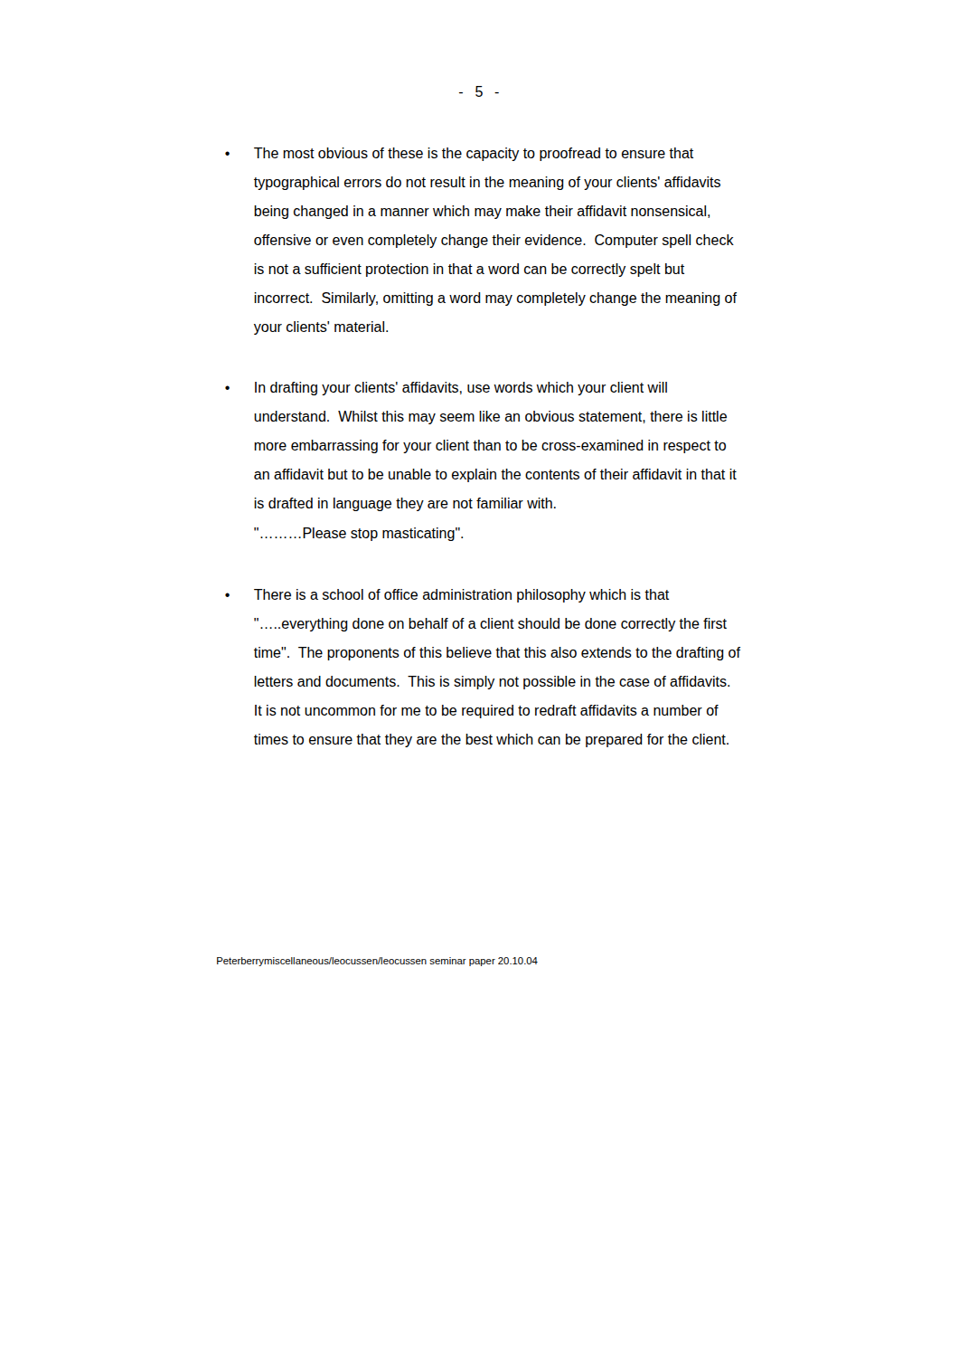- 5 -
The most obvious of these is the capacity to proofread to ensure that typographical errors do not result in the meaning of your clients' affidavits being changed in a manner which may make their affidavit nonsensical, offensive or even completely change their evidence. Computer spell check is not a sufficient protection in that a word can be correctly spelt but incorrect. Similarly, omitting a word may completely change the meaning of your clients' material.
In drafting your clients' affidavits, use words which your client will understand. Whilst this may seem like an obvious statement, there is little more embarrassing for your client than to be cross-examined in respect to an affidavit but to be unable to explain the contents of their affidavit in that it is drafted in language they are not familiar with.
"………Please stop masticating".
There is a school of office administration philosophy which is that "…..everything done on behalf of a client should be done correctly the first time". The proponents of this believe that this also extends to the drafting of letters and documents. This is simply not possible in the case of affidavits. It is not uncommon for me to be required to redraft affidavits a number of times to ensure that they are the best which can be prepared for the client.
Peterberrymiscellaneous/leocussen/leocussen seminar paper 20.10.04